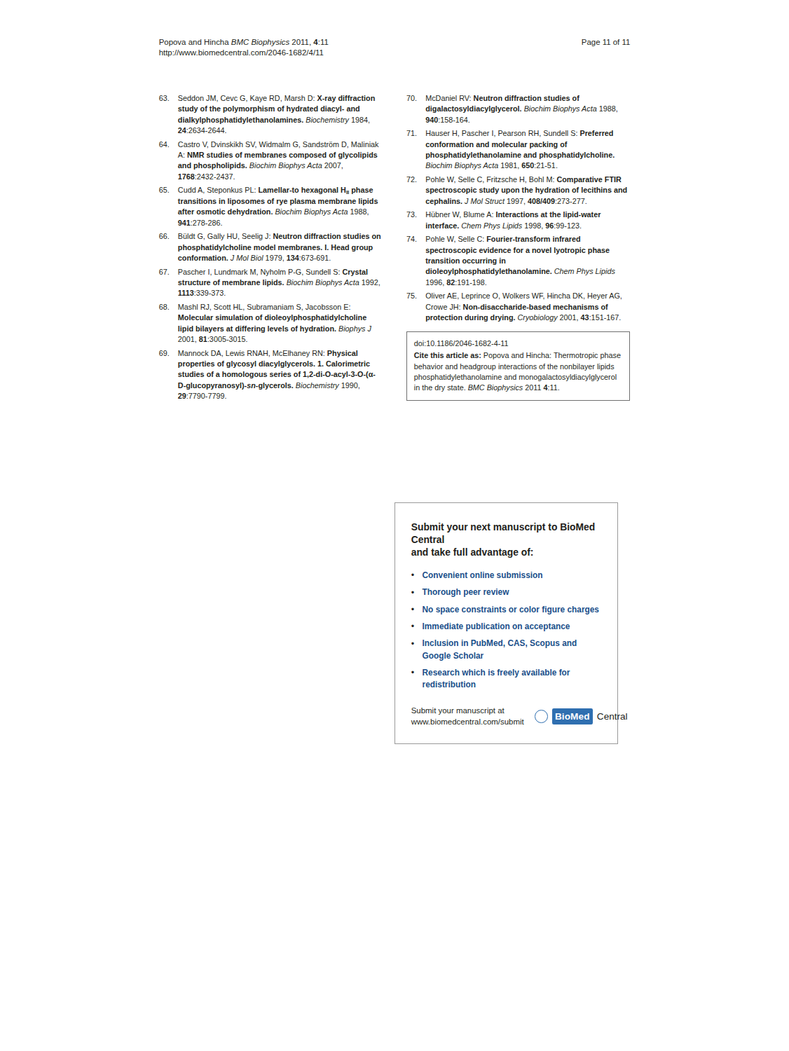Popova and Hincha BMC Biophysics 2011, 4:11
http://www.biomedcentral.com/2046-1682/4/11
Page 11 of 11
63. Seddon JM, Cevc G, Kaye RD, Marsh D: X-ray diffraction study of the polymorphism of hydrated diacyl- and dialkylphosphatidylethanolamines. Biochemistry 1984, 24:2634-2644.
64. Castro V, Dvinskikh SV, Widmalm G, Sandström D, Maliniak A: NMR studies of membranes composed of glycolipids and phospholipids. Biochim Biophys Acta 2007, 1768:2432-2437.
65. Cudd A, Steponkus PL: Lamellar-to hexagonal HII phase transitions in liposomes of rye plasma membrane lipids after osmotic dehydration. Biochim Biophys Acta 1988, 941:278-286.
66. Büldt G, Gally HU, Seelig J: Neutron diffraction studies on phosphatidylcholine model membranes. I. Head group conformation. J Mol Biol 1979, 134:673-691.
67. Pascher I, Lundmark M, Nyholm P-G, Sundell S: Crystal structure of membrane lipids. Biochim Biophys Acta 1992, 1113:339-373.
68. Mashl RJ, Scott HL, Subramaniam S, Jacobsson E: Molecular simulation of dioleoylphosphatidylcholine lipid bilayers at differing levels of hydration. Biophys J 2001, 81:3005-3015.
69. Mannock DA, Lewis RNAH, McElhaney RN: Physical properties of glycosyl diacylglycerols. 1. Calorimetric studies of a homologous series of 1,2-di-O-acyl-3-O-(α-D-glucopyranosyl)-sn-glycerols. Biochemistry 1990, 29:7790-7799.
70. McDaniel RV: Neutron diffraction studies of digalactosyldiacylglycerol. Biochim Biophys Acta 1988, 940:158-164.
71. Hauser H, Pascher I, Pearson RH, Sundell S: Preferred conformation and molecular packing of phosphatidylethanolamine and phosphatidylcholine. Biochim Biophys Acta 1981, 650:21-51.
72. Pohle W, Selle C, Fritzsche H, Bohl M: Comparative FTIR spectroscopic study upon the hydration of lecithins and cephalins. J Mol Struct 1997, 408/409:273-277.
73. Hübner W, Blume A: Interactions at the lipid-water interface. Chem Phys Lipids 1998, 96:99-123.
74. Pohle W, Selle C: Fourier-transform infrared spectroscopic evidence for a novel lyotropic phase transition occurring in dioleoylphosphatidylethanolamine. Chem Phys Lipids 1996, 82:191-198.
75. Oliver AE, Leprince O, Wolkers WF, Hincha DK, Heyer AG, Crowe JH: Non-disaccharide-based mechanisms of protection during drying. Cryobiology 2001, 43:151-167.
doi:10.1186/2046-1682-4-11
Cite this article as: Popova and Hincha: Thermotropic phase behavior and headgroup interactions of the nonbilayer lipids phosphatidylethanolamine and monogalactosyldiacylglycerol in the dry state. BMC Biophysics 2011 4:11.
Submit your next manuscript to BioMed Central
and take full advantage of:
Convenient online submission
Thorough peer review
No space constraints or color figure charges
Immediate publication on acceptance
Inclusion in PubMed, CAS, Scopus and Google Scholar
Research which is freely available for redistribution
Submit your manuscript at
www.biomedcentral.com/submit
BioMed Central